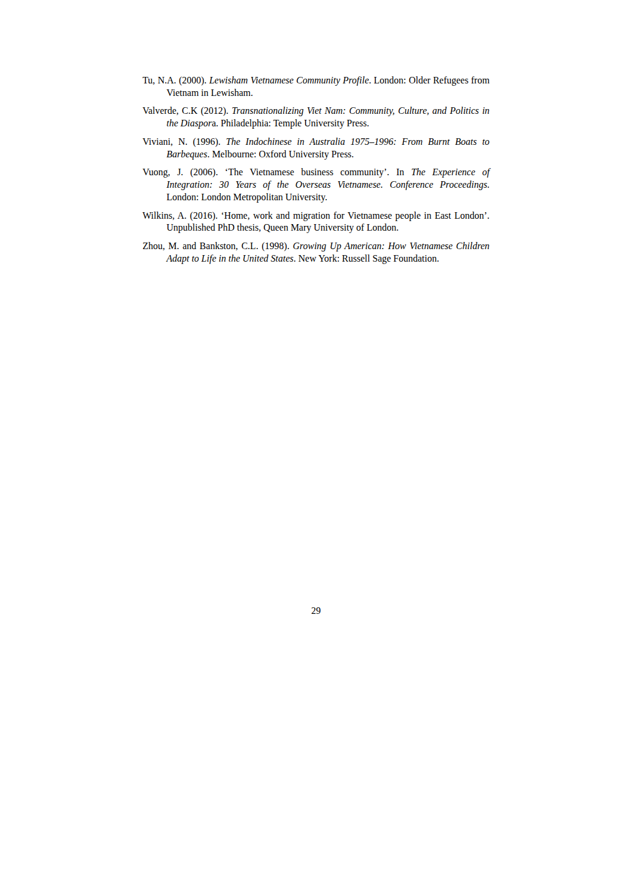Tu, N.A. (2000). Lewisham Vietnamese Community Profile. London: Older Refugees from Vietnam in Lewisham.
Valverde, C.K (2012). Transnationalizing Viet Nam: Community, Culture, and Politics in the Diaspora. Philadelphia: Temple University Press.
Viviani, N. (1996). The Indochinese in Australia 1975–1996: From Burnt Boats to Barbeques. Melbourne: Oxford University Press.
Vuong, J. (2006). ‘The Vietnamese business community’. In The Experience of Integration: 30 Years of the Overseas Vietnamese. Conference Proceedings. London: London Metropolitan University.
Wilkins, A. (2016). ‘Home, work and migration for Vietnamese people in East London’. Unpublished PhD thesis, Queen Mary University of London.
Zhou, M. and Bankston, C.L. (1998). Growing Up American: How Vietnamese Children Adapt to Life in the United States. New York: Russell Sage Foundation.
29